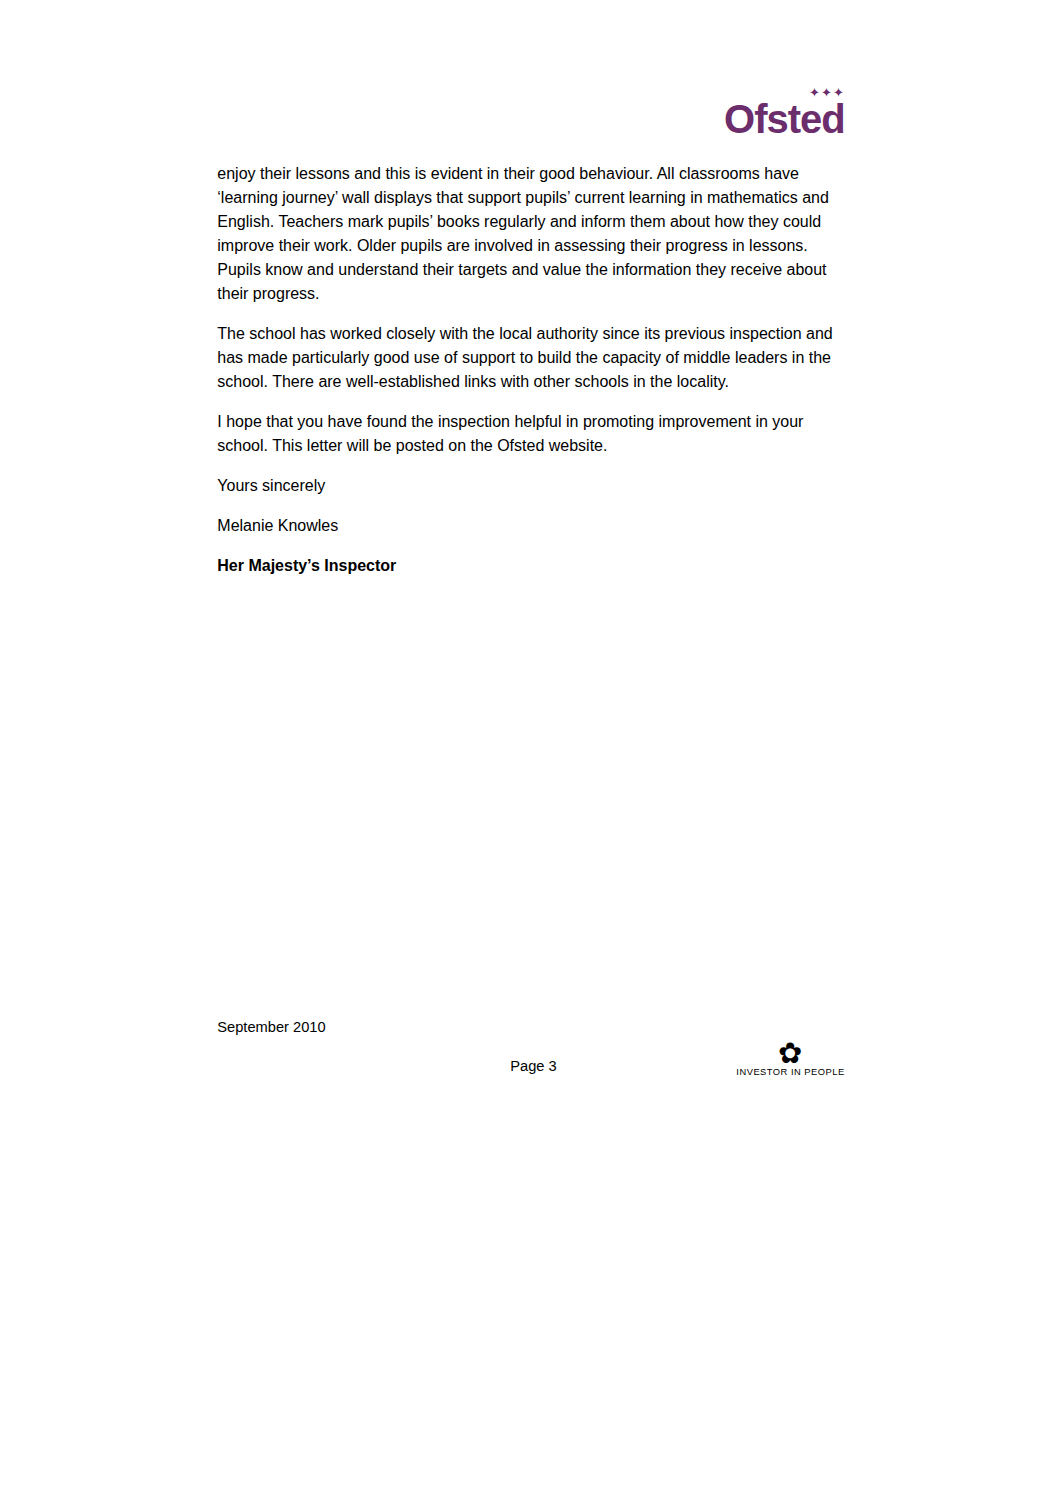✦✦✦
Ofsted
enjoy their lessons and this is evident in their good behaviour. All classrooms have ‘learning journey’ wall displays that support pupils’ current learning in mathematics and English. Teachers mark pupils’ books regularly and inform them about how they could improve their work. Older pupils are involved in assessing their progress in lessons. Pupils know and understand their targets and value the information they receive about their progress.
The school has worked closely with the local authority since its previous inspection and has made particularly good use of support to build the capacity of middle leaders in the school. There are well-established links with other schools in the locality.
I hope that you have found the inspection helpful in promoting improvement in your school. This letter will be posted on the Ofsted website.
Yours sincerely
Melanie Knowles
Her Majesty’s Inspector
September 2010
Page 3
✿ INVESTOR IN PEOPLE